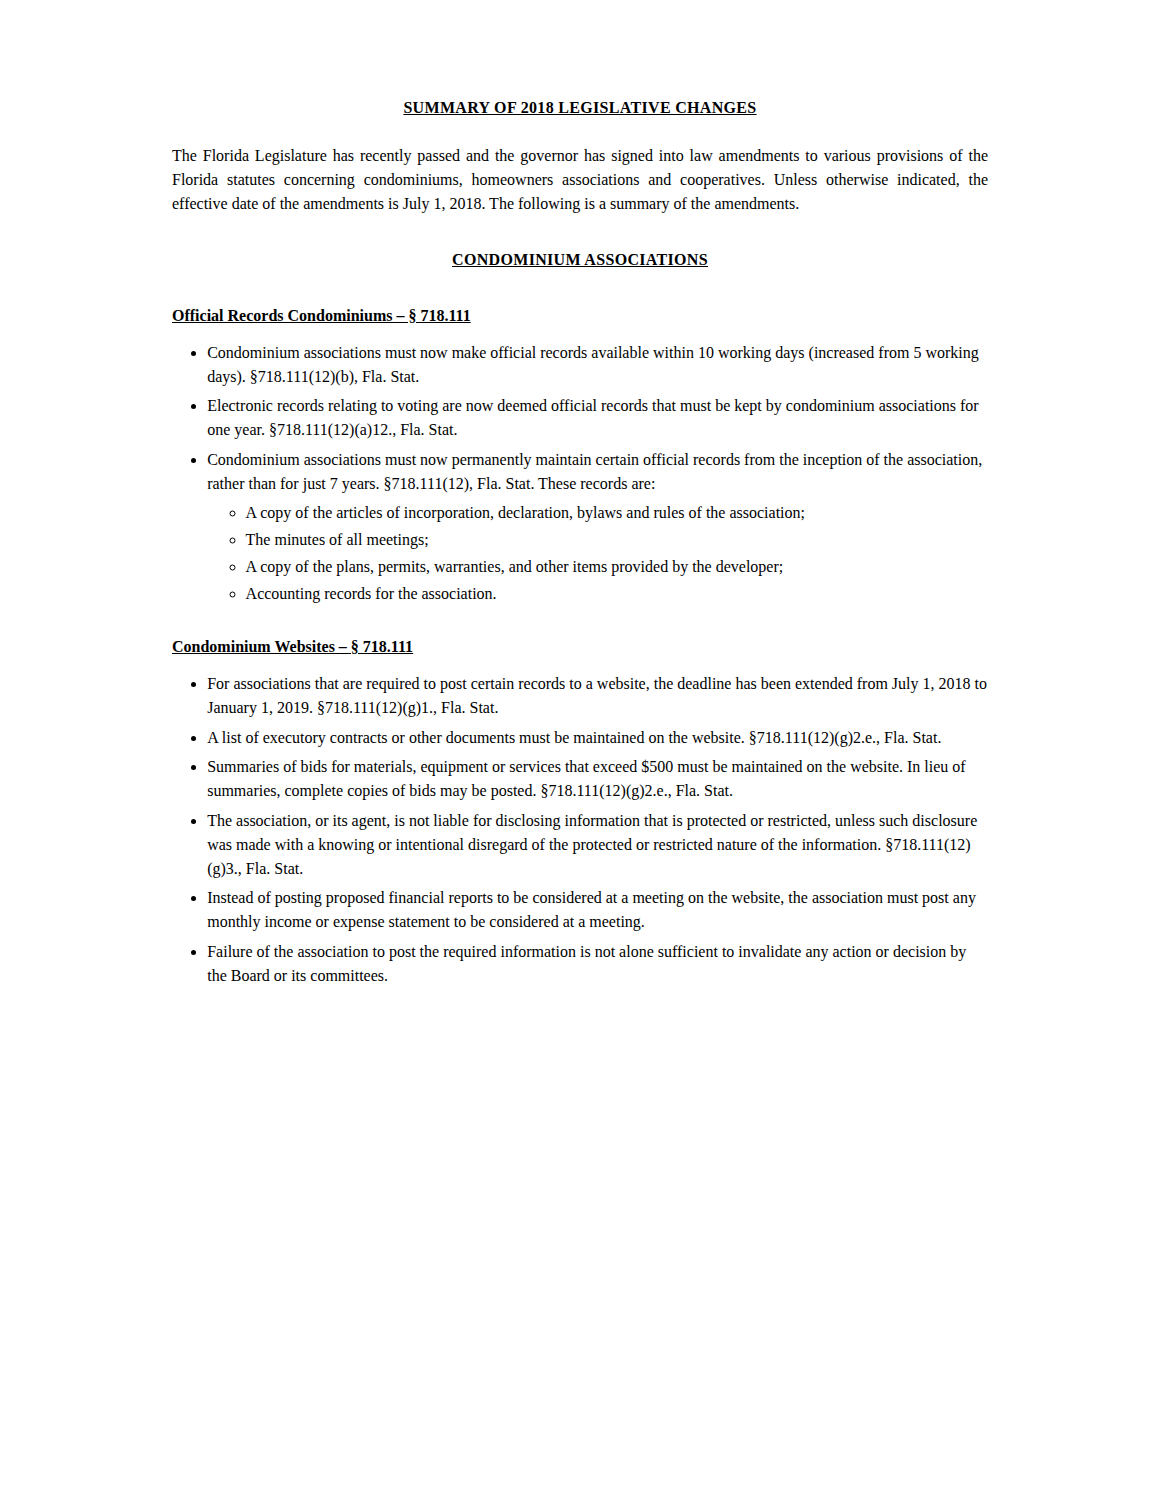SUMMARY OF 2018 LEGISLATIVE CHANGES
The Florida Legislature has recently passed and the governor has signed into law amendments to various provisions of the Florida statutes concerning condominiums, homeowners associations and cooperatives. Unless otherwise indicated, the effective date of the amendments is July 1, 2018. The following is a summary of the amendments.
CONDOMINIUM ASSOCIATIONS
Official Records Condominiums – § 718.111
Condominium associations must now make official records available within 10 working days (increased from 5 working days). §718.111(12)(b), Fla. Stat.
Electronic records relating to voting are now deemed official records that must be kept by condominium associations for one year. §718.111(12)(a)12., Fla. Stat.
Condominium associations must now permanently maintain certain official records from the inception of the association, rather than for just 7 years. §718.111(12), Fla. Stat. These records are:
A copy of the articles of incorporation, declaration, bylaws and rules of the association;
The minutes of all meetings;
A copy of the plans, permits, warranties, and other items provided by the developer;
Accounting records for the association.
Condominium Websites – § 718.111
For associations that are required to post certain records to a website, the deadline has been extended from July 1, 2018 to January 1, 2019. §718.111(12)(g)1., Fla. Stat.
A list of executory contracts or other documents must be maintained on the website. §718.111(12)(g)2.e., Fla. Stat.
Summaries of bids for materials, equipment or services that exceed $500 must be maintained on the website. In lieu of summaries, complete copies of bids may be posted. §718.111(12)(g)2.e., Fla. Stat.
The association, or its agent, is not liable for disclosing information that is protected or restricted, unless such disclosure was made with a knowing or intentional disregard of the protected or restricted nature of the information. §718.111(12)(g)3., Fla. Stat.
Instead of posting proposed financial reports to be considered at a meeting on the website, the association must post any monthly income or expense statement to be considered at a meeting.
Failure of the association to post the required information is not alone sufficient to invalidate any action or decision by the Board or its committees.